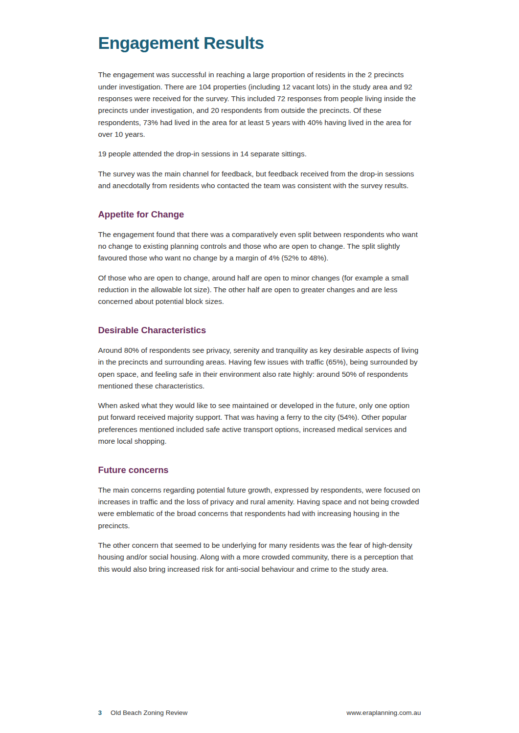Engagement Results
The engagement was successful in reaching a large proportion of residents in the 2 precincts under investigation. There are 104 properties (including 12 vacant lots) in the study area and 92 responses were received for the survey. This included 72 responses from people living inside the precincts under investigation, and 20 respondents from outside the precincts. Of these respondents, 73% had lived in the area for at least 5 years with 40% having lived in the area for over 10 years.
19 people attended the drop-in sessions in 14 separate sittings.
The survey was the main channel for feedback, but feedback received from the drop-in sessions and anecdotally from residents who contacted the team was consistent with the survey results.
Appetite for Change
The engagement found that there was a comparatively even split between respondents who want no change to existing planning controls and those who are open to change. The split slightly favoured those who want no change by a margin of 4% (52% to 48%).
Of those who are open to change, around half are open to minor changes (for example a small reduction in the allowable lot size). The other half are open to greater changes and are less concerned about potential block sizes.
Desirable Characteristics
Around 80% of respondents see privacy, serenity and tranquility as key desirable aspects of living in the precincts and surrounding areas. Having few issues with traffic (65%), being surrounded by open space, and feeling safe in their environment also rate highly: around 50% of respondents mentioned these characteristics.
When asked what they would like to see maintained or developed in the future, only one option put forward received majority support. That was having a ferry to the city (54%). Other popular preferences mentioned included safe active transport options, increased medical services and more local shopping.
Future concerns
The main concerns regarding potential future growth, expressed by respondents, were focused on increases in traffic and the loss of privacy and rural amenity. Having space and not being crowded were emblematic of the broad concerns that respondents had with increasing housing in the precincts.
The other concern that seemed to be underlying for many residents was the fear of high-density housing and/or social housing. Along with a more crowded community, there is a perception that this would also bring increased risk for anti-social behaviour and crime to the study area.
3 Old Beach Zoning Review
www.eraplanning.com.au